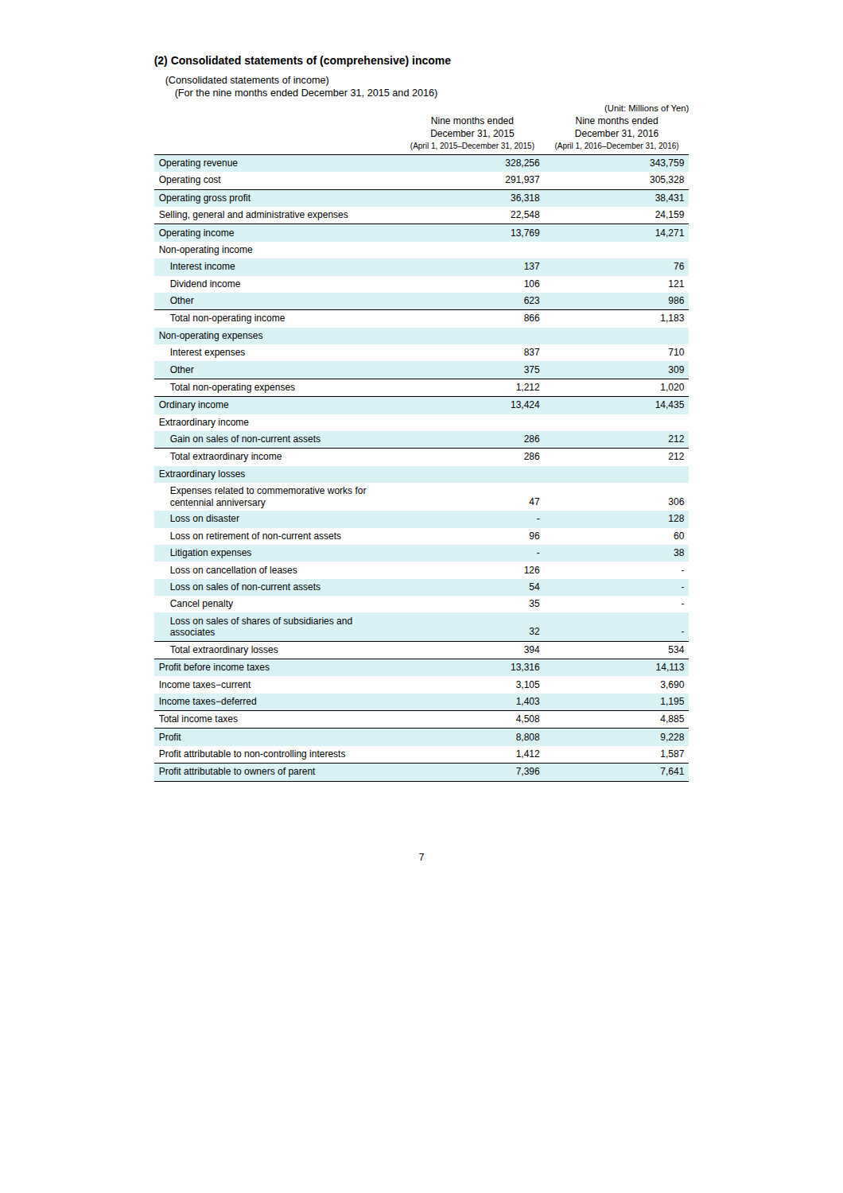(2) Consolidated statements of (comprehensive) income
(Consolidated statements of income)
(For the nine months ended December 31, 2015 and 2016)
(Unit: Millions of Yen)
| | Nine months ended December 31, 2015 (April 1, 2015–December 31, 2015) | Nine months ended December 31, 2016 (April 1, 2016–December 31, 2016) |
| --- | --- | --- |
| Operating revenue | 328,256 | 343,759 |
| Operating cost | 291,937 | 305,328 |
| Operating gross profit | 36,318 | 38,431 |
| Selling, general and administrative expenses | 22,548 | 24,159 |
| Operating income | 13,769 | 14,271 |
| Non-operating income | | |
| Interest income | 137 | 76 |
| Dividend income | 106 | 121 |
| Other | 623 | 986 |
| Total non-operating income | 866 | 1,183 |
| Non-operating expenses | | |
| Interest expenses | 837 | 710 |
| Other | 375 | 309 |
| Total non-operating expenses | 1,212 | 1,020 |
| Ordinary income | 13,424 | 14,435 |
| Extraordinary income | | |
| Gain on sales of non-current assets | 286 | 212 |
| Total extraordinary income | 286 | 212 |
| Extraordinary losses | | |
| Expenses related to commemorative works for centennial anniversary | 47 | 306 |
| Loss on disaster | - | 128 |
| Loss on retirement of non-current assets | 96 | 60 |
| Litigation expenses | - | 38 |
| Loss on cancellation of leases | 126 | - |
| Loss on sales of non-current assets | 54 | - |
| Cancel penalty | 35 | - |
| Loss on sales of shares of subsidiaries and associates | 32 | - |
| Total extraordinary losses | 394 | 534 |
| Profit before income taxes | 13,316 | 14,113 |
| Income taxes−current | 3,105 | 3,690 |
| Income taxes−deferred | 1,403 | 1,195 |
| Total income taxes | 4,508 | 4,885 |
| Profit | 8,808 | 9,228 |
| Profit attributable to non-controlling interests | 1,412 | 1,587 |
| Profit attributable to owners of parent | 7,396 | 7,641 |
7